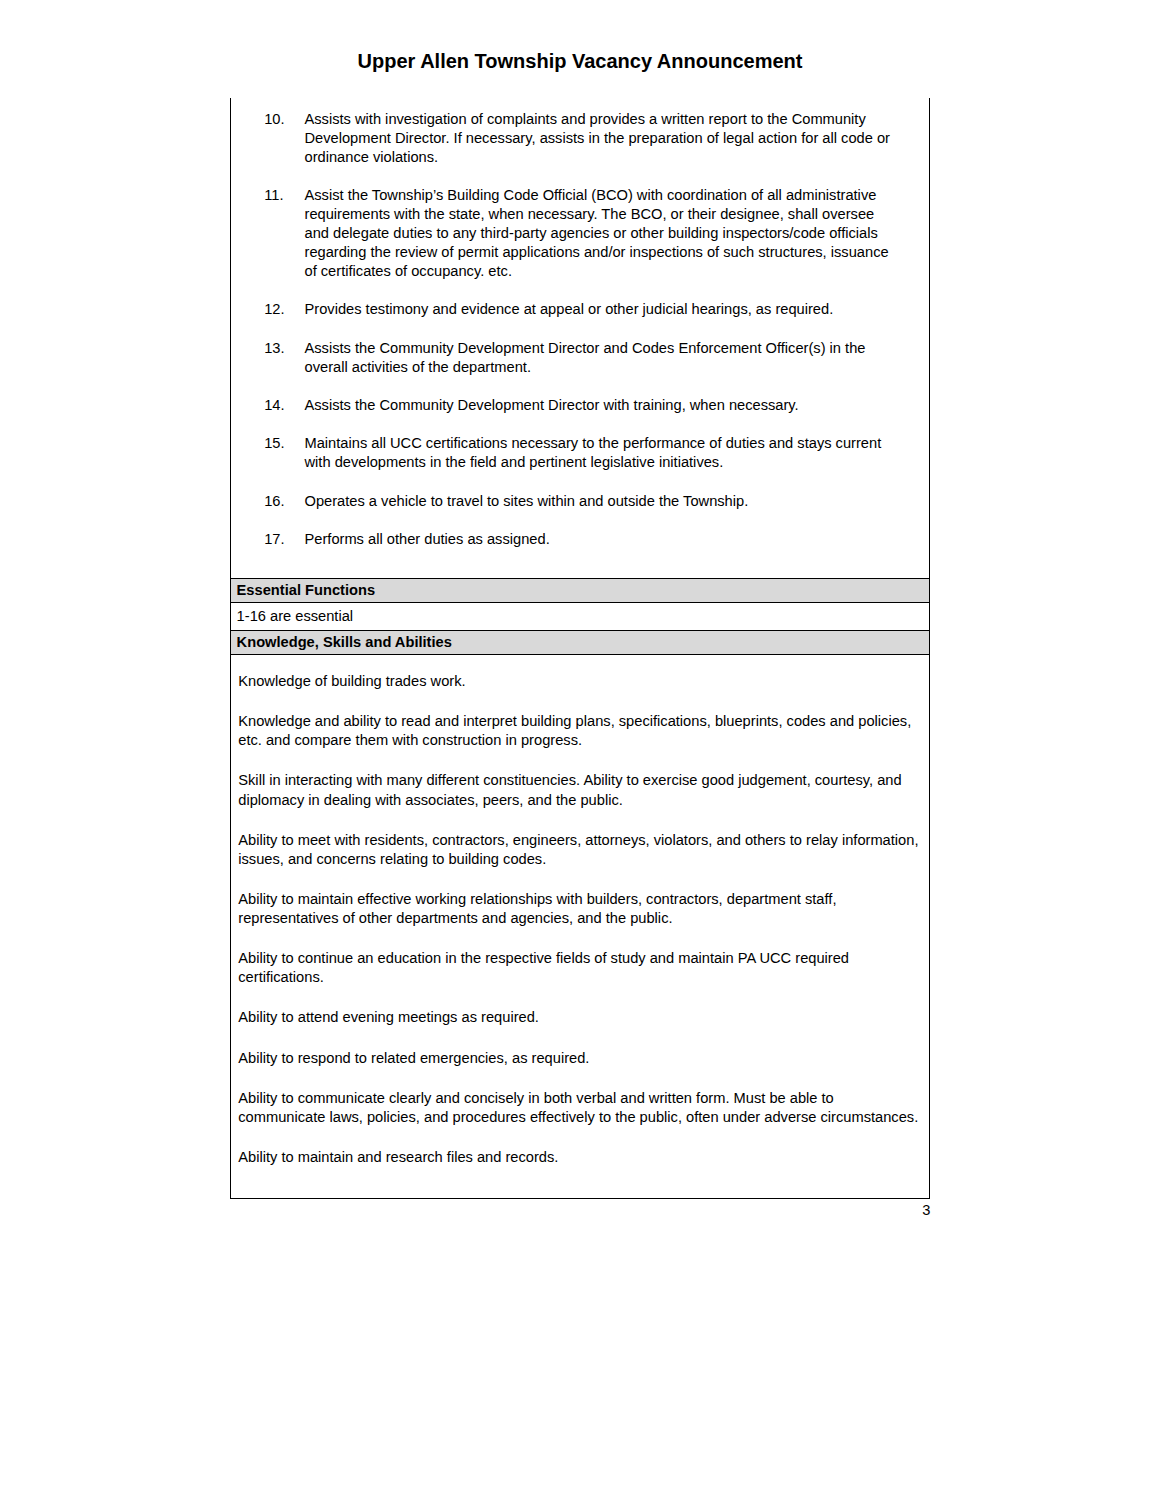Upper Allen Township Vacancy Announcement
10. Assists with investigation of complaints and provides a written report to the Community Development Director. If necessary, assists in the preparation of legal action for all code or ordinance violations.
11. Assist the Township’s Building Code Official (BCO) with coordination of all administrative requirements with the state, when necessary. The BCO, or their designee, shall oversee and delegate duties to any third-party agencies or other building inspectors/code officials regarding the review of permit applications and/or inspections of such structures, issuance of certificates of occupancy. etc.
12. Provides testimony and evidence at appeal or other judicial hearings, as required.
13. Assists the Community Development Director and Codes Enforcement Officer(s) in the overall activities of the department.
14. Assists the Community Development Director with training, when necessary.
15. Maintains all UCC certifications necessary to the performance of duties and stays current with developments in the field and pertinent legislative initiatives.
16. Operates a vehicle to travel to sites within and outside the Township.
17. Performs all other duties as assigned.
Essential Functions
1-16 are essential
Knowledge, Skills and Abilities
Knowledge of building trades work.
Knowledge and ability to read and interpret building plans, specifications, blueprints, codes and policies, etc. and compare them with construction in progress.
Skill in interacting with many different constituencies. Ability to exercise good judgement, courtesy, and diplomacy in dealing with associates, peers, and the public.
Ability to meet with residents, contractors, engineers, attorneys, violators, and others to relay information, issues, and concerns relating to building codes.
Ability to maintain effective working relationships with builders, contractors, department staff, representatives of other departments and agencies, and the public.
Ability to continue an education in the respective fields of study and maintain PA UCC required certifications.
Ability to attend evening meetings as required.
Ability to respond to related emergencies, as required.
Ability to communicate clearly and concisely in both verbal and written form. Must be able to communicate laws, policies, and procedures effectively to the public, often under adverse circumstances.
Ability to maintain and research files and records.
3